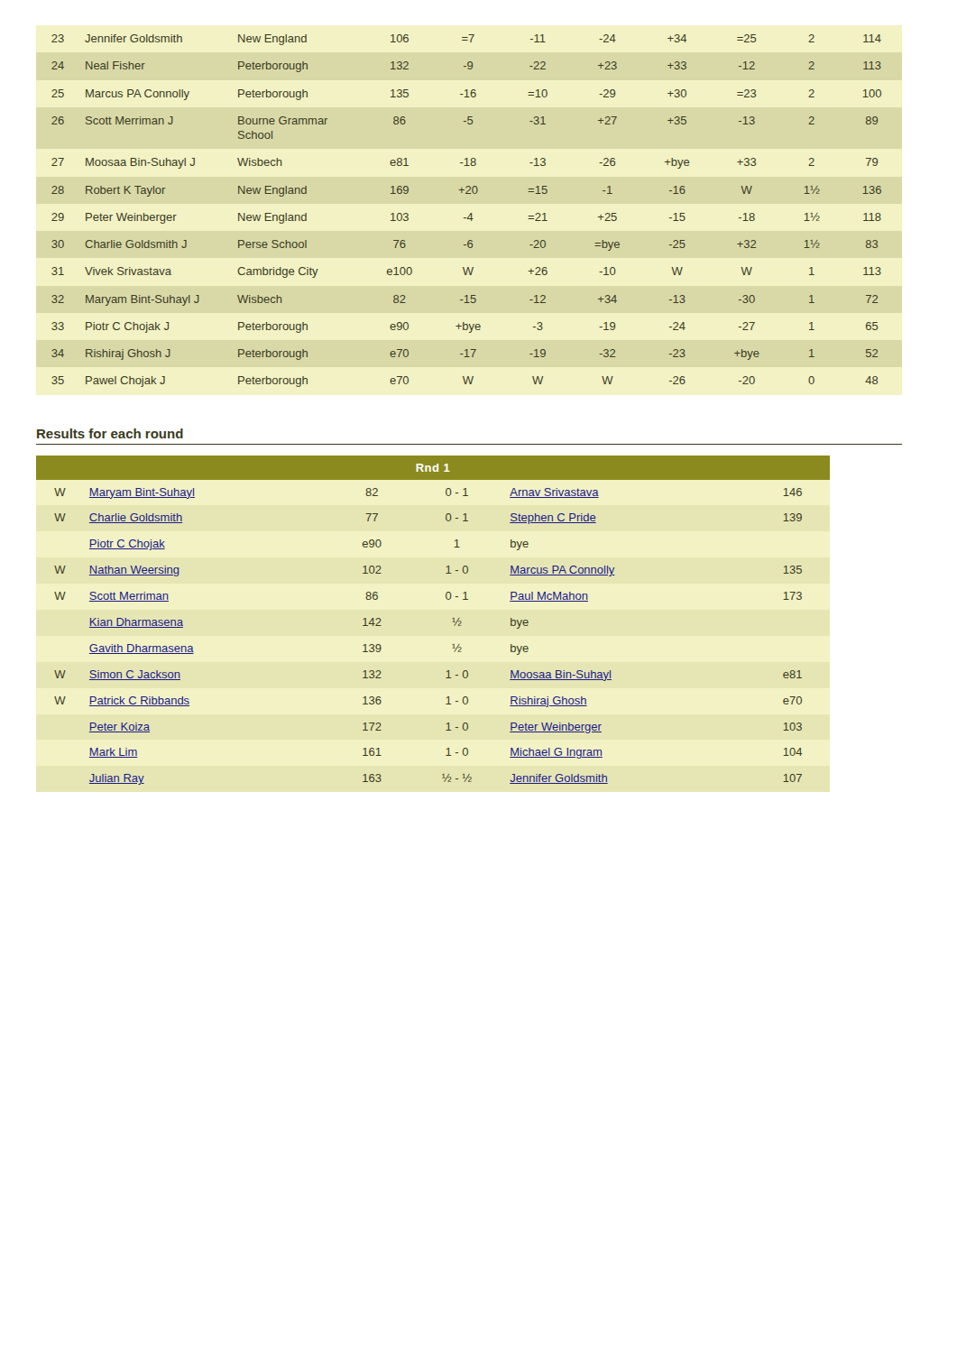| 23 | Jennifer Goldsmith | New England | 106 | =7 | -11 | -24 | +34 | =25 | 2 | 114 |
| 24 | Neal Fisher | Peterborough | 132 | -9 | -22 | +23 | +33 | -12 | 2 | 113 |
| 25 | Marcus PA Connolly | Peterborough | 135 | -16 | =10 | -29 | +30 | =23 | 2 | 100 |
| 26 | Scott Merriman J | Bourne Grammar School | 86 | -5 | -31 | +27 | +35 | -13 | 2 | 89 |
| 27 | Moosaa Bin-Suhayl J | Wisbech | e81 | -18 | -13 | -26 | +bye | +33 | 2 | 79 |
| 28 | Robert K Taylor | New England | 169 | +20 | =15 | -1 | -16 | W | 1½ | 136 |
| 29 | Peter Weinberger | New England | 103 | -4 | =21 | +25 | -15 | -18 | 1½ | 118 |
| 30 | Charlie Goldsmith J | Perse School | 76 | -6 | -20 | =bye | -25 | +32 | 1½ | 83 |
| 31 | Vivek Srivastava | Cambridge City | e100 | W | +26 | -10 | W | W | 1 | 113 |
| 32 | Maryam Bint-Suhayl J | Wisbech | 82 | -15 | -12 | +34 | -13 | -30 | 1 | 72 |
| 33 | Piotr C Chojak J | Peterborough | e90 | +bye | -3 | -19 | -24 | -27 | 1 | 65 |
| 34 | Rishiraj Ghosh J | Peterborough | e70 | -17 | -19 | -32 | -23 | +bye | 1 | 52 |
| 35 | Pawel Chojak J | Peterborough | e70 | W | W | W | -26 | -20 | 0 | 48 |
Results for each round
| Rnd 1 |
| --- |
| W | Maryam Bint-Suhayl | 82 | 0 - 1 | Arnav Srivastava | 146 |
| W | Charlie Goldsmith | 77 | 0 - 1 | Stephen C Pride | 139 |
| | Piotr C Chojak | e90 | 1 | bye | |
| W | Nathan Weersing | 102 | 1 - 0 | Marcus PA Connolly | 135 |
| W | Scott Merriman | 86 | 0 - 1 | Paul McMahon | 173 |
| | Kian Dharmasena | 142 | ½ | bye | |
| | Gavith Dharmasena | 139 | ½ | bye | |
| W | Simon C Jackson | 132 | 1 - 0 | Moosaa Bin-Suhayl | e81 |
| W | Patrick C Ribbands | 136 | 1 - 0 | Rishiraj Ghosh | e70 |
| | Peter Koiza | 172 | 1 - 0 | Peter Weinberger | 103 |
| | Mark Lim | 161 | 1 - 0 | Michael G Ingram | 104 |
| | Julian Ray | 163 | ½ - ½ | Jennifer Goldsmith | 107 |